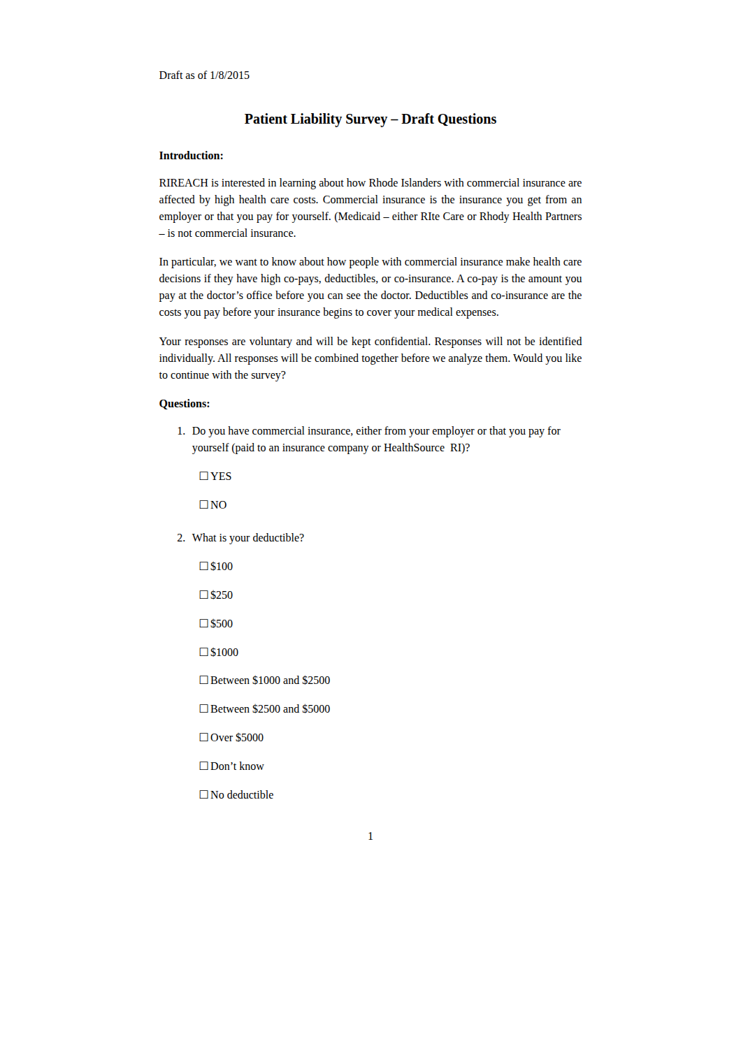Draft as of 1/8/2015
Patient Liability Survey – Draft Questions
Introduction:
RIREACH is interested in learning about how Rhode Islanders with commercial insurance are affected by high health care costs. Commercial insurance is the insurance you get from an employer or that you pay for yourself. (Medicaid – either RIte Care or Rhody Health Partners – is not commercial insurance.
In particular, we want to know about how people with commercial insurance make health care decisions if they have high co-pays, deductibles, or co-insurance. A co-pay is the amount you pay at the doctor’s office before you can see the doctor. Deductibles and co-insurance are the costs you pay before your insurance begins to cover your medical expenses.
Your responses are voluntary and will be kept confidential. Responses will not be identified individually. All responses will be combined together before we analyze them. Would you like to continue with the survey?
Questions:
Do you have commercial insurance, either from your employer or that you pay for yourself (paid to an insurance company or HealthSource RI)?
☐YES
☐NO
What is your deductible?
☐$100
☐$250
☐$500
☐$1000
☐Between $1000 and $2500
☐Between $2500 and $5000
☐Over $5000
☐Don’t know
☐No deductible
1